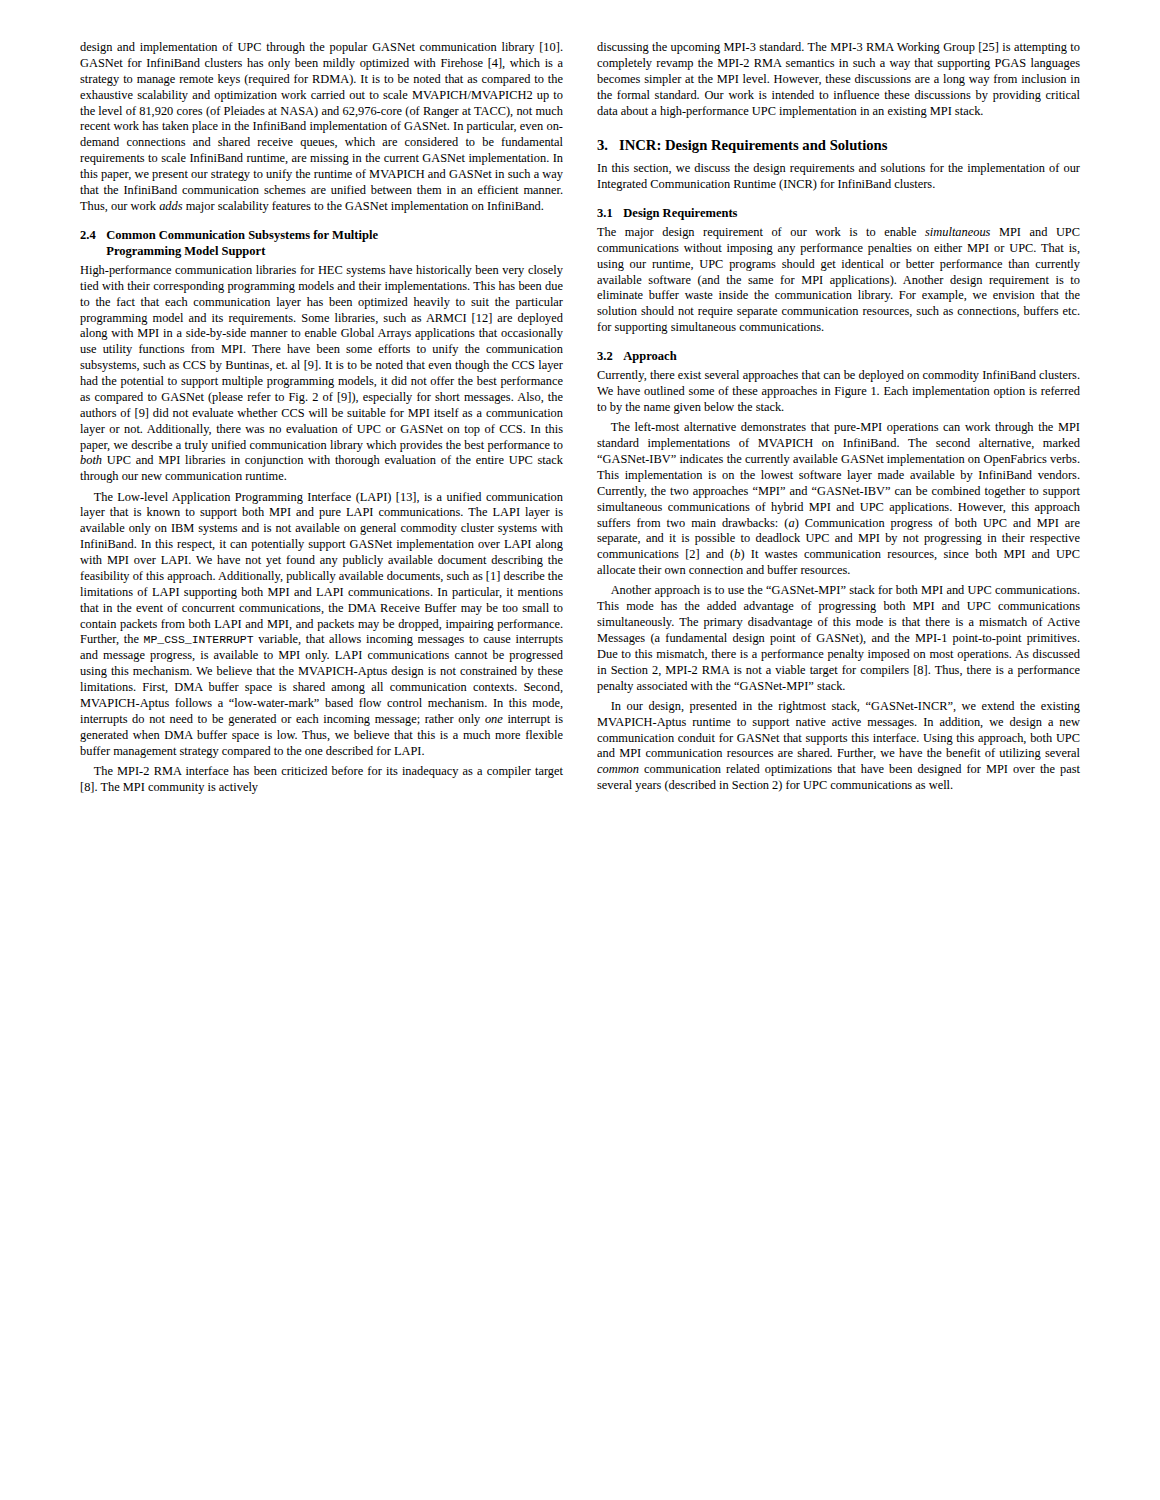design and implementation of UPC through the popular GASNet communication library [10]. GASNet for InfiniBand clusters has only been mildly optimized with Firehose [4], which is a strategy to manage remote keys (required for RDMA). It is to be noted that as compared to the exhaustive scalability and optimization work carried out to scale MVAPICH/MVAPICH2 up to the level of 81,920 cores (of Pleiades at NASA) and 62,976-core (of Ranger at TACC), not much recent work has taken place in the InfiniBand implementation of GASNet. In particular, even on-demand connections and shared receive queues, which are considered to be fundamental requirements to scale InfiniBand runtime, are missing in the current GASNet implementation. In this paper, we present our strategy to unify the runtime of MVAPICH and GASNet in such a way that the InfiniBand communication schemes are unified between them in an efficient manner. Thus, our work adds major scalability features to the GASNet implementation on InfiniBand.
2.4 Common Communication Subsystems for MultipleProgramming Model Support
High-performance communication libraries for HEC systems have historically been very closely tied with their corresponding programming models and their implementations. This has been due to the fact that each communication layer has been optimized heavily to suit the particular programming model and its requirements. Some libraries, such as ARMCI [12] are deployed along with MPI in a side-by-side manner to enable Global Arrays applications that occasionally use utility functions from MPI. There have been some efforts to unify the communication subsystems, such as CCS by Buntinas, et. al [9]. It is to be noted that even though the CCS layer had the potential to support multiple programming models, it did not offer the best performance as compared to GASNet (please refer to Fig. 2 of [9]), especially for short messages. Also, the authors of [9] did not evaluate whether CCS will be suitable for MPI itself as a communication layer or not. Additionally, there was no evaluation of UPC or GASNet on top of CCS. In this paper, we describe a truly unified communication library which provides the best performance to both UPC and MPI libraries in conjunction with thorough evaluation of the entire UPC stack through our new communication runtime.
The Low-level Application Programming Interface (LAPI) [13], is a unified communication layer that is known to support both MPI and pure LAPI communications. The LAPI layer is available only on IBM systems and is not available on general commodity cluster systems with InfiniBand. In this respect, it can potentially support GASNet implementation over LAPI along with MPI over LAPI. We have not yet found any publicly available document describing the feasibility of this approach. Additionally, publically available documents, such as [1] describe the limitations of LAPI supporting both MPI and LAPI communications. In particular, it mentions that in the event of concurrent communications, the DMA Receive Buffer may be too small to contain packets from both LAPI and MPI, and packets may be dropped, impairing performance. Further, the MP_CSS_INTERRUPT variable, that allows incoming messages to cause interrupts and message progress, is available to MPI only. LAPI communications cannot be progressed using this mechanism. We believe that the MVAPICH-Aptus design is not constrained by these limitations. First, DMA buffer space is shared among all communication contexts. Second, MVAPICH-Aptus follows a “low-water-mark” based flow control mechanism. In this mode, interrupts do not need to be generated or each incoming message; rather only one interrupt is generated when DMA buffer space is low. Thus, we believe that this is a much more flexible buffer management strategy compared to the one described for LAPI.
The MPI-2 RMA interface has been criticized before for its inadequacy as a compiler target [8]. The MPI community is actively
discussing the upcoming MPI-3 standard. The MPI-3 RMA Working Group [25] is attempting to completely revamp the MPI-2 RMA semantics in such a way that supporting PGAS languages becomes simpler at the MPI level. However, these discussions are a long way from inclusion in the formal standard. Our work is intended to influence these discussions by providing critical data about a high-performance UPC implementation in an existing MPI stack.
3. INCR: Design Requirements and Solutions
In this section, we discuss the design requirements and solutions for the implementation of our Integrated Communication Runtime (INCR) for InfiniBand clusters.
3.1 Design Requirements
The major design requirement of our work is to enable simultaneous MPI and UPC communications without imposing any performance penalties on either MPI or UPC. That is, using our runtime, UPC programs should get identical or better performance than currently available software (and the same for MPI applications). Another design requirement is to eliminate buffer waste inside the communication library. For example, we envision that the solution should not require separate communication resources, such as connections, buffers etc. for supporting simultaneous communications.
3.2 Approach
Currently, there exist several approaches that can be deployed on commodity InfiniBand clusters. We have outlined some of these approaches in Figure 1. Each implementation option is referred to by the name given below the stack.
The left-most alternative demonstrates that pure-MPI operations can work through the MPI standard implementations of MVAPICH on InfiniBand. The second alternative, marked “GASNet-IBV” indicates the currently available GASNet implementation on OpenFabrics verbs. This implementation is on the lowest software layer made available by InfiniBand vendors. Currently, the two approaches “MPI” and “GASNet-IBV” can be combined together to support simultaneous communications of hybrid MPI and UPC applications. However, this approach suffers from two main drawbacks: (a) Communication progress of both UPC and MPI are separate, and it is possible to deadlock UPC and MPI by not progressing in their respective communications [2] and (b) It wastes communication resources, since both MPI and UPC allocate their own connection and buffer resources.
Another approach is to use the “GASNet-MPI” stack for both MPI and UPC communications. This mode has the added advantage of progressing both MPI and UPC communications simultaneously. The primary disadvantage of this mode is that there is a mismatch of Active Messages (a fundamental design point of GASNet), and the MPI-1 point-to-point primitives. Due to this mismatch, there is a performance penalty imposed on most operations. As discussed in Section 2, MPI-2 RMA is not a viable target for compilers [8]. Thus, there is a performance penalty associated with the “GASNet-MPI” stack.
In our design, presented in the rightmost stack, “GASNet-INCR”, we extend the existing MVAPICH-Aptus runtime to support native active messages. In addition, we design a new communication conduit for GASNet that supports this interface. Using this approach, both UPC and MPI communication resources are shared. Further, we have the benefit of utilizing several common communication related optimizations that have been designed for MPI over the past several years (described in Section 2) for UPC communications as well.